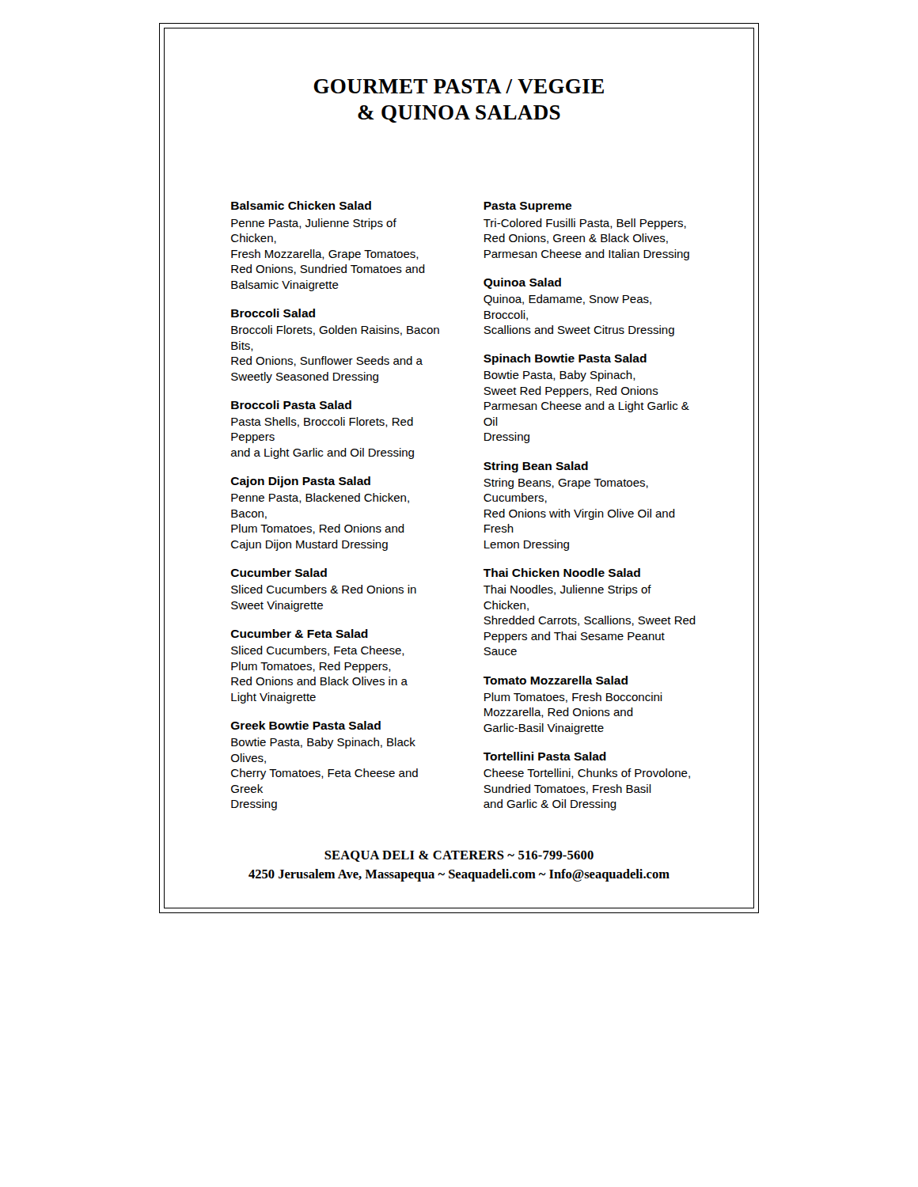GOURMET PASTA / VEGGIE
& QUINOA SALADS
Balsamic Chicken Salad
Penne Pasta, Julienne Strips of Chicken,
Fresh Mozzarella, Grape Tomatoes,
Red Onions, Sundried Tomatoes and
Balsamic Vinaigrette
Broccoli Salad
Broccoli Florets, Golden Raisins, Bacon Bits,
Red Onions, Sunflower Seeds and a
Sweetly Seasoned Dressing
Broccoli Pasta Salad
Pasta Shells, Broccoli Florets, Red Peppers
and a Light Garlic and Oil Dressing
Cajon Dijon Pasta Salad
Penne Pasta, Blackened Chicken, Bacon,
Plum Tomatoes, Red Onions and
Cajun Dijon Mustard Dressing
Cucumber Salad
Sliced Cucumbers & Red Onions in
Sweet Vinaigrette
Cucumber & Feta Salad
Sliced Cucumbers, Feta Cheese,
Plum Tomatoes, Red Peppers,
Red Onions and Black Olives in a
Light Vinaigrette
Greek Bowtie Pasta Salad
Bowtie Pasta, Baby Spinach, Black Olives,
Cherry Tomatoes, Feta Cheese and Greek
Dressing
Pasta Supreme
Tri-Colored Fusilli Pasta, Bell Peppers,
Red Onions, Green & Black Olives,
Parmesan Cheese and Italian Dressing
Quinoa Salad
Quinoa, Edamame, Snow Peas, Broccoli,
Scallions and Sweet Citrus Dressing
Spinach Bowtie Pasta Salad
Bowtie Pasta, Baby Spinach,
Sweet Red Peppers, Red Onions
Parmesan Cheese and a Light Garlic & Oil
Dressing
String Bean Salad
String Beans, Grape Tomatoes, Cucumbers,
Red Onions with Virgin Olive Oil and Fresh
Lemon Dressing
Thai Chicken Noodle Salad
Thai Noodles, Julienne Strips of Chicken,
Shredded Carrots, Scallions, Sweet Red
Peppers and Thai Sesame Peanut Sauce
Tomato Mozzarella Salad
Plum Tomatoes, Fresh Bocconcini
Mozzarella, Red Onions and
Garlic-Basil Vinaigrette
Tortellini Pasta Salad
Cheese Tortellini, Chunks of Provolone,
Sundried Tomatoes, Fresh Basil
and Garlic & Oil Dressing
SEAQUA DELI & CATERERS ~ 516-799-5600
4250 Jerusalem Ave, Massapequa ~ Seaquadeli.com ~ Info@seaquadeli.com